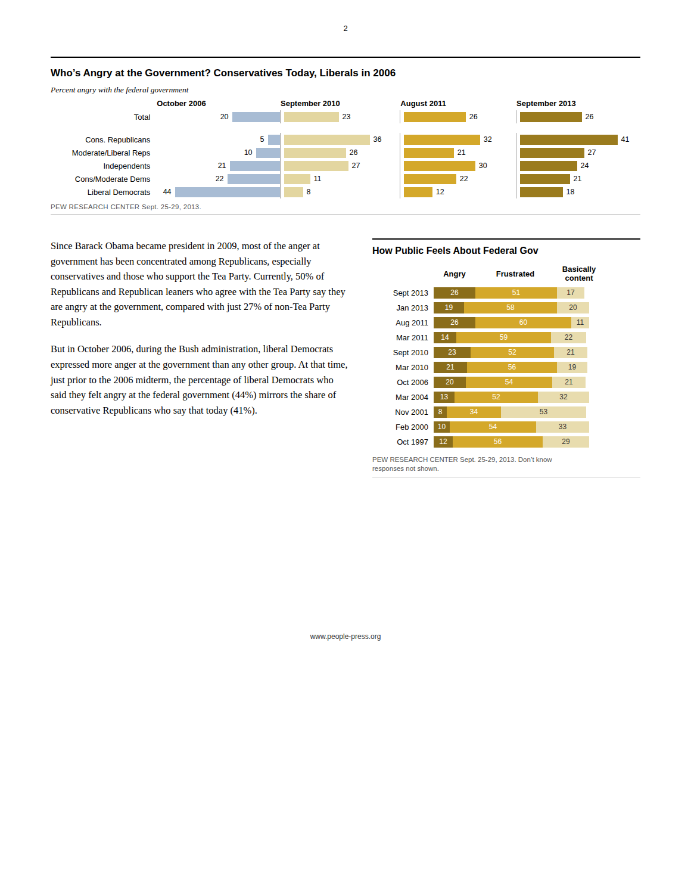2
Who’s Angry at the Government? Conservatives Today, Liberals in 2006
Percent angry with the federal government
| | October 2006 | September 2010 | August 2011 | September 2013 |
| --- | --- | --- | --- | --- |
| Total | 20 | 23 | 26 | 26 |
| Cons. Republicans | 5 | 36 | 32 | 41 |
| Moderate/Liberal Reps | 10 | 26 | 21 | 27 |
| Independents | 21 | 27 | 30 | 24 |
| Cons/Moderate Dems | 22 | 11 | 22 | 21 |
| Liberal Democrats | 44 | 8 | 12 | 18 |
PEW RESEARCH CENTER Sept. 25-29, 2013.
Since Barack Obama became president in 2009, most of the anger at government has been concentrated among Republicans, especially conservatives and those who support the Tea Party. Currently, 50% of Republicans and Republican leaners who agree with the Tea Party say they are angry at the government, compared with just 27% of non-Tea Party Republicans.
But in October 2006, during the Bush administration, liberal Democrats expressed more anger at the government than any other group. At that time, just prior to the 2006 midterm, the percentage of liberal Democrats who said they felt angry at the federal government (44%) mirrors the share of conservative Republicans who say that today (41%).
How Public Feels About Federal Gov
| | Angry | Frustrated | Basically content |
| --- | --- | --- | --- |
| Sept 2013 | 26 51 17 |
| Jan 2013 | 19 58 20 |
| Aug 2011 | 26 60 11 |
| Mar 2011 | 14 59 22 |
| Sept 2010 | 23 52 21 |
| Mar 2010 | 21 56 19 |
| Oct 2006 | 20 54 21 |
| Mar 2004 | 13 52 32 |
| Nov 2001 | 8 34 53 |
| Feb 2000 | 10 54 33 |
| Oct 1997 | 12 56 29 |
PEW RESEARCH CENTER Sept. 25-29, 2013. Don’t know
responses not shown.
www.people-press.org